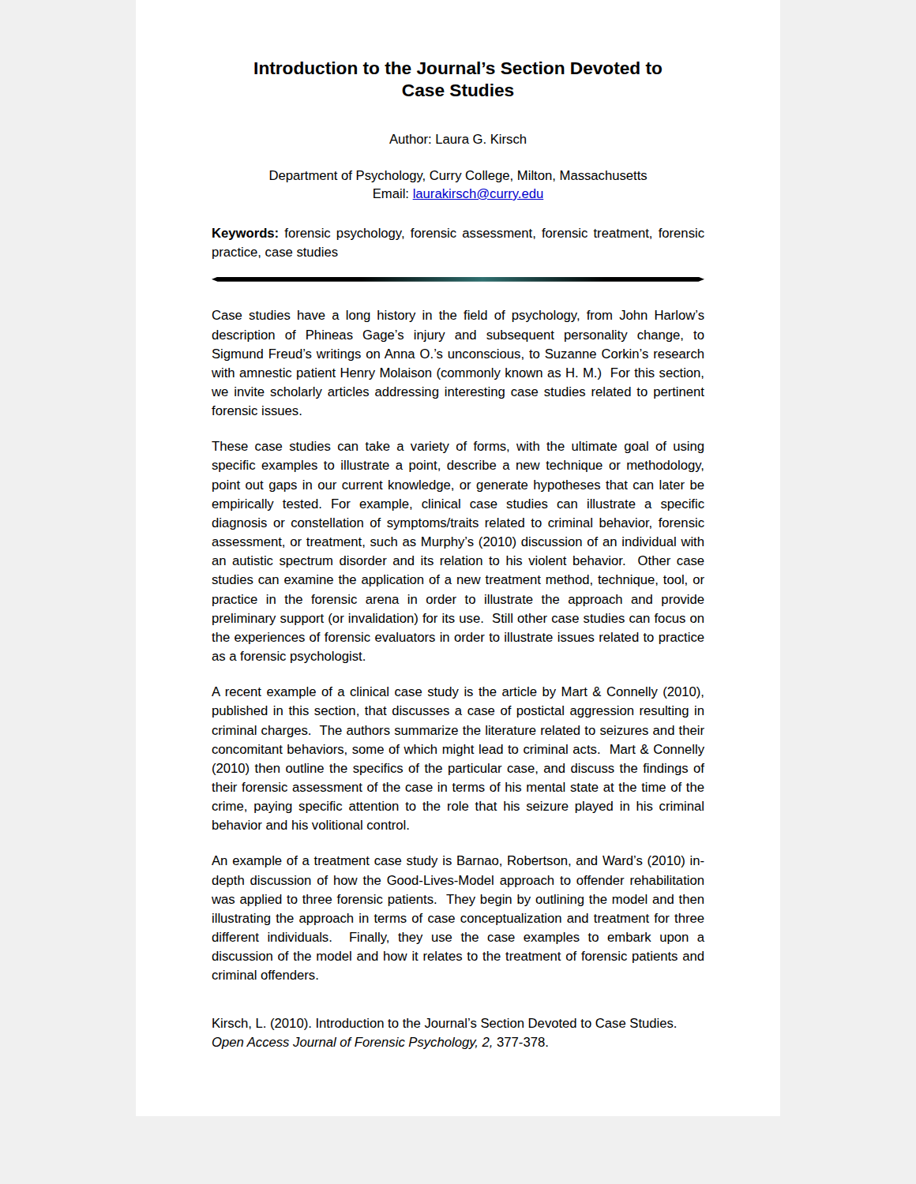Introduction to the Journal’s Section Devoted to
Case Studies
Author: Laura G. Kirsch
Department of Psychology, Curry College, Milton, Massachusetts
Email: laurakirsch@curry.edu
Keywords: forensic psychology, forensic assessment, forensic treatment, forensic practice, case studies
Case studies have a long history in the field of psychology, from John Harlow’s description of Phineas Gage’s injury and subsequent personality change, to Sigmund Freud’s writings on Anna O.’s unconscious, to Suzanne Corkin’s research with amnestic patient Henry Molaison (commonly known as H. M.) For this section, we invite scholarly articles addressing interesting case studies related to pertinent forensic issues.
These case studies can take a variety of forms, with the ultimate goal of using specific examples to illustrate a point, describe a new technique or methodology, point out gaps in our current knowledge, or generate hypotheses that can later be empirically tested. For example, clinical case studies can illustrate a specific diagnosis or constellation of symptoms/traits related to criminal behavior, forensic assessment, or treatment, such as Murphy’s (2010) discussion of an individual with an autistic spectrum disorder and its relation to his violent behavior. Other case studies can examine the application of a new treatment method, technique, tool, or practice in the forensic arena in order to illustrate the approach and provide preliminary support (or invalidation) for its use. Still other case studies can focus on the experiences of forensic evaluators in order to illustrate issues related to practice as a forensic psychologist.
A recent example of a clinical case study is the article by Mart & Connelly (2010), published in this section, that discusses a case of postictal aggression resulting in criminal charges. The authors summarize the literature related to seizures and their concomitant behaviors, some of which might lead to criminal acts. Mart & Connelly (2010) then outline the specifics of the particular case, and discuss the findings of their forensic assessment of the case in terms of his mental state at the time of the crime, paying specific attention to the role that his seizure played in his criminal behavior and his volitional control.
An example of a treatment case study is Barnao, Robertson, and Ward’s (2010) in-depth discussion of how the Good-Lives-Model approach to offender rehabilitation was applied to three forensic patients. They begin by outlining the model and then illustrating the approach in terms of case conceptualization and treatment for three different individuals. Finally, they use the case examples to embark upon a discussion of the model and how it relates to the treatment of forensic patients and criminal offenders.
Kirsch, L. (2010). Introduction to the Journal’s Section Devoted to Case Studies. Open Access Journal of Forensic Psychology, 2, 377-378.